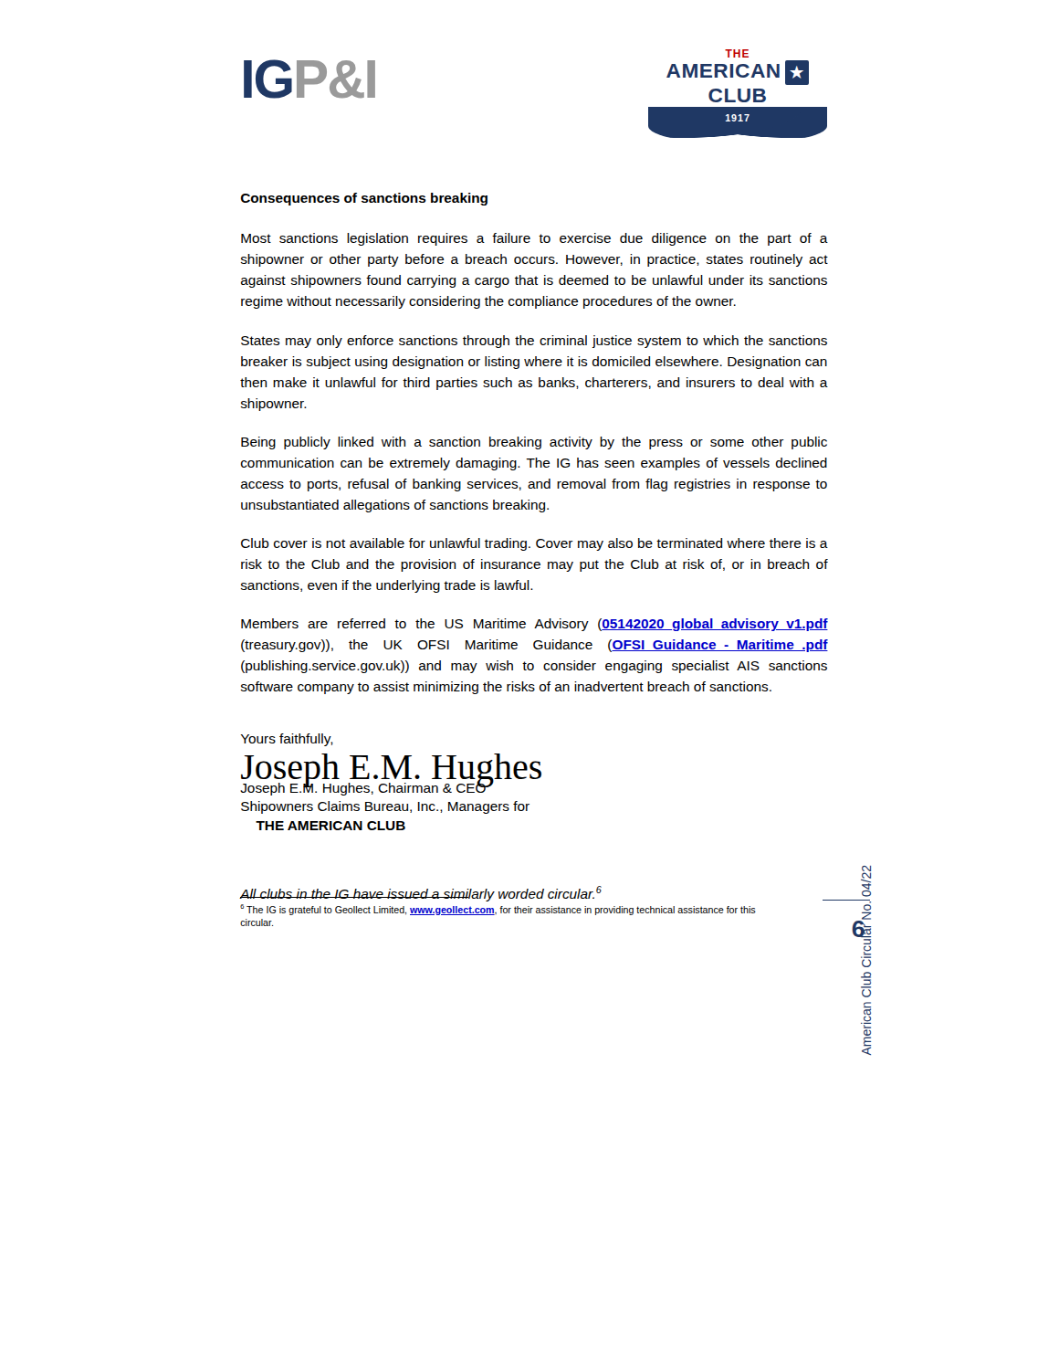IG P&I
THE
AMERICAN★
CLUB
1917
Consequences of sanctions breaking
Most sanctions legislation requires a failure to exercise due diligence on the part of a shipowner or other party before a breach occurs. However, in practice, states routinely act against shipowners found carrying a cargo that is deemed to be unlawful under its sanctions regime without necessarily considering the compliance procedures of the owner.
States may only enforce sanctions through the criminal justice system to which the sanctions breaker is subject using designation or listing where it is domiciled elsewhere. Designation can then make it unlawful for third parties such as banks, charterers, and insurers to deal with a shipowner.
Being publicly linked with a sanction breaking activity by the press or some other public communication can be extremely damaging. The IG has seen examples of vessels declined access to ports, refusal of banking services, and removal from flag registries in response to unsubstantiated allegations of sanctions breaking.
Club cover is not available for unlawful trading. Cover may also be terminated where there is a risk to the Club and the provision of insurance may put the Club at risk of, or in breach of sanctions, even if the underlying trade is lawful.
Members are referred to the US Maritime Advisory (05142020_global_advisory_v1.pdf (treasury.gov)), the UK OFSI Maritime Guidance (OFSI_Guidance_-_Maritime_.pdf (publishing.service.gov.uk)) and may wish to consider engaging specialist AIS sanctions software company to assist minimizing the risks of an inadvertent breach of sanctions.
Yours faithfully,
Joseph E.M. Hughes
Joseph E.M. Hughes, Chairman & CEO
Shipowners Claims Bureau, Inc., Managers for
THE AMERICAN CLUB
All clubs in the IG have issued a similarly worded circular.6
6 The IG is grateful to Geollect Limited, www.geollect.com, for their assistance in providing technical assistance for this circular.
American Club Circular No. 04/22
6